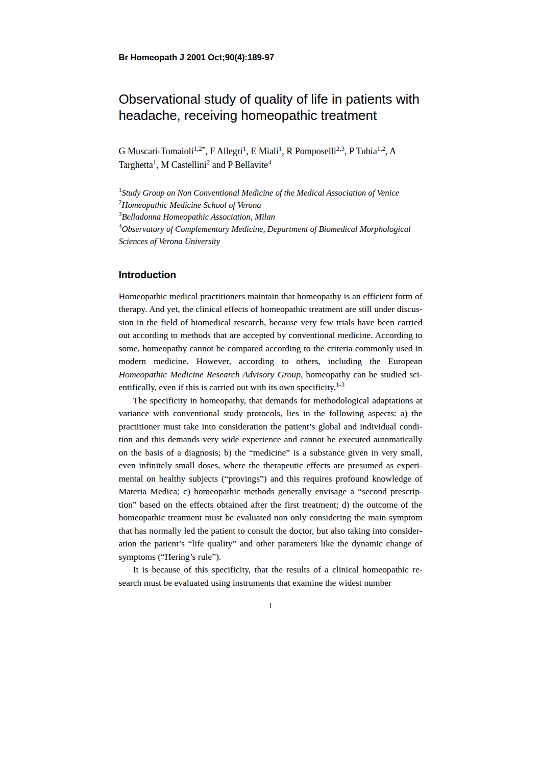Br Homeopath J 2001 Oct;90(4):189-97
Observational study of quality of life in patients with headache, receiving homeopathic treatment
G Muscari-Tomaioli1,2*, F Allegri1, E Miali1, R Pomposelli2,3, P Tubia1,2, A Targhetta1, M Castellini2 and P Bellavite4
1Study Group on Non Conventional Medicine of the Medical Association of Venice
2Homeopathic Medicine School of Verona
3Belladonna Homeopathic Association, Milan
4Observatory of Complementary Medicine, Department of Biomedical Morphological Sciences of Verona University
Introduction
Homeopathic medical practitioners maintain that homeopathy is an efficient form of therapy. And yet, the clinical effects of homeopathic treatment are still under discussion in the field of biomedical research, because very few trials have been carried out according to methods that are accepted by conventional medicine. According to some, homeopathy cannot be compared according to the criteria commonly used in modern medicine. However, according to others, including the European Homeopathic Medicine Research Advisory Group, homeopathy can be studied scientifically, even if this is carried out with its own specificity.1-3
The specificity in homeopathy, that demands for methodological adaptations at variance with conventional study protocols, lies in the following aspects: a) the practitioner must take into consideration the patient’s global and individual condition and this demands very wide experience and cannot be executed automatically on the basis of a diagnosis; b) the “medicine” is a substance given in very small, even infinitely small doses, where the therapeutic effects are presumed as experimental on healthy subjects (“provings”) and this requires profound knowledge of Materia Medica; c) homeopathic methods generally envisage a “second prescription” based on the effects obtained after the first treatment; d) the outcome of the homeopathic treatment must be evaluated non only considering the main symptom that has normally led the patient to consult the doctor, but also taking into consideration the patient’s “life quality” and other parameters like the dynamic change of symptoms (“Hering’s rule”).
It is because of this specificity, that the results of a clinical homeopathic research must be evaluated using instruments that examine the widest number
1